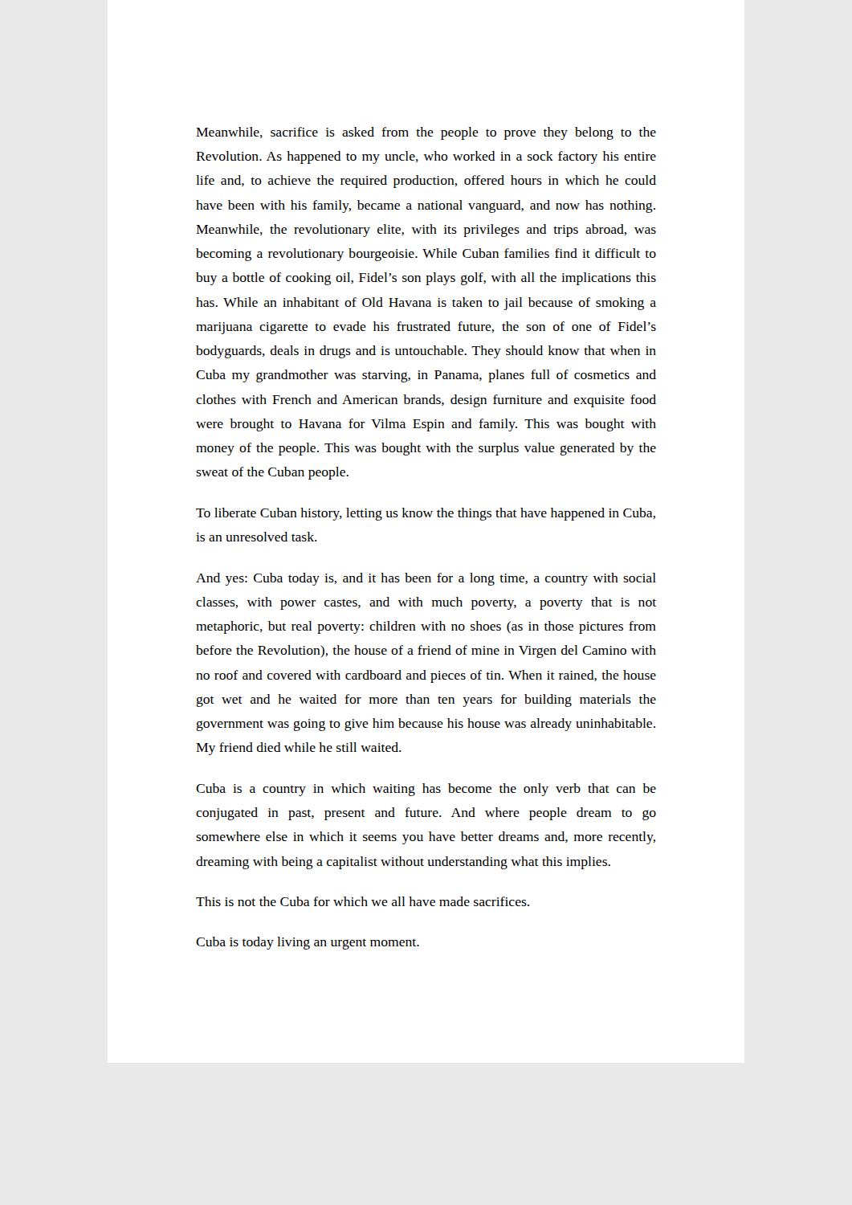Meanwhile, sacrifice is asked from the people to prove they belong to the Revolution. As happened to my uncle, who worked in a sock factory his entire life and, to achieve the required production, offered hours in which he could have been with his family, became a national vanguard, and now has nothing. Meanwhile, the revolutionary elite, with its privileges and trips abroad, was becoming a revolutionary bourgeoisie. While Cuban families find it difficult to buy a bottle of cooking oil, Fidel’s son plays golf, with all the implications this has. While an inhabitant of Old Havana is taken to jail because of smoking a marijuana cigarette to evade his frustrated future, the son of one of Fidel’s bodyguards, deals in drugs and is untouchable. They should know that when in Cuba my grandmother was starving, in Panama, planes full of cosmetics and clothes with French and American brands, design furniture and exquisite food were brought to Havana for Vilma Espin and family. This was bought with money of the people. This was bought with the surplus value generated by the sweat of the Cuban people.
To liberate Cuban history, letting us know the things that have happened in Cuba, is an unresolved task.
And yes: Cuba today is, and it has been for a long time, a country with social classes, with power castes, and with much poverty, a poverty that is not metaphoric, but real poverty: children with no shoes (as in those pictures from before the Revolution), the house of a friend of mine in Virgen del Camino with no roof and covered with cardboard and pieces of tin. When it rained, the house got wet and he waited for more than ten years for building materials the government was going to give him because his house was already uninhabitable. My friend died while he still waited.
Cuba is a country in which waiting has become the only verb that can be conjugated in past, present and future. And where people dream to go somewhere else in which it seems you have better dreams and, more recently, dreaming with being a capitalist without understanding what this implies.
This is not the Cuba for which we all have made sacrifices.
Cuba is today living an urgent moment.